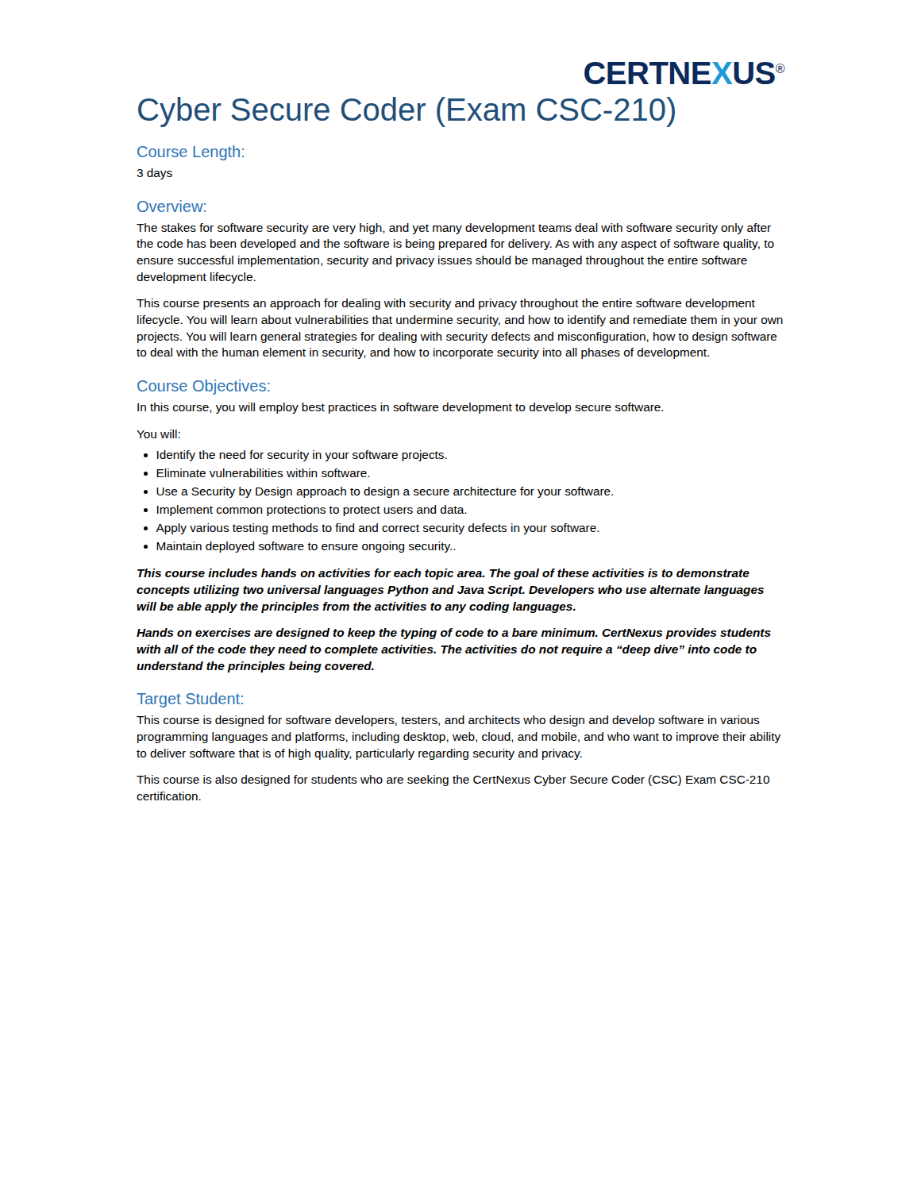CERT NE XUS®
Cyber Secure Coder (Exam CSC-210)
Course Length:
3 days
Overview:
The stakes for software security are very high, and yet many development teams deal with software security only after the code has been developed and the software is being prepared for delivery. As with any aspect of software quality, to ensure successful implementation, security and privacy issues should be managed throughout the entire software development lifecycle.
This course presents an approach for dealing with security and privacy throughout the entire software development lifecycle. You will learn about vulnerabilities that undermine security, and how to identify and remediate them in your own projects. You will learn general strategies for dealing with security defects and misconfiguration, how to design software to deal with the human element in security, and how to incorporate security into all phases of development.
Course Objectives:
In this course, you will employ best practices in software development to develop secure software.
You will:
Identify the need for security in your software projects.
Eliminate vulnerabilities within software.
Use a Security by Design approach to design a secure architecture for your software.
Implement common protections to protect users and data.
Apply various testing methods to find and correct security defects in your software.
Maintain deployed software to ensure ongoing security..
This course includes hands on activities for each topic area. The goal of these activities is to demonstrate concepts utilizing two universal languages Python and Java Script. Developers who use alternate languages will be able apply the principles from the activities to any coding languages.
Hands on exercises are designed to keep the typing of code to a bare minimum. CertNexus provides students with all of the code they need to complete activities. The activities do not require a “deep dive” into code to understand the principles being covered.
Target Student:
This course is designed for software developers, testers, and architects who design and develop software in various programming languages and platforms, including desktop, web, cloud, and mobile, and who want to improve their ability to deliver software that is of high quality, particularly regarding security and privacy.
This course is also designed for students who are seeking the CertNexus Cyber Secure Coder (CSC) Exam CSC-210 certification.